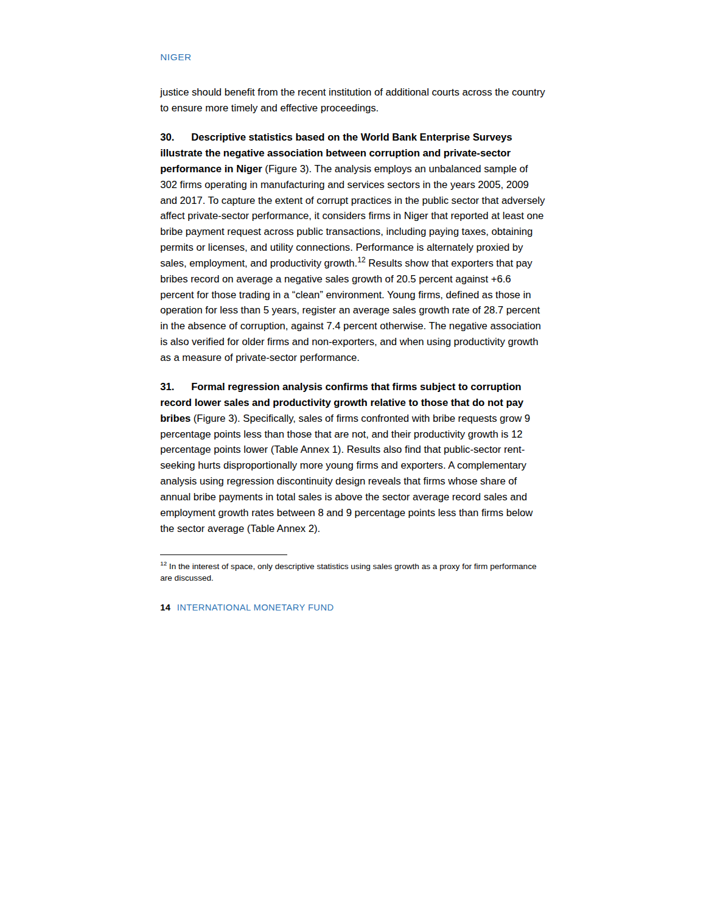NIGER
justice should benefit from the recent institution of additional courts across the country to ensure more timely and effective proceedings.
30. Descriptive statistics based on the World Bank Enterprise Surveys illustrate the negative association between corruption and private-sector performance in Niger (Figure 3). The analysis employs an unbalanced sample of 302 firms operating in manufacturing and services sectors in the years 2005, 2009 and 2017. To capture the extent of corrupt practices in the public sector that adversely affect private-sector performance, it considers firms in Niger that reported at least one bribe payment request across public transactions, including paying taxes, obtaining permits or licenses, and utility connections. Performance is alternately proxied by sales, employment, and productivity growth.12 Results show that exporters that pay bribes record on average a negative sales growth of 20.5 percent against +6.6 percent for those trading in a “clean” environment. Young firms, defined as those in operation for less than 5 years, register an average sales growth rate of 28.7 percent in the absence of corruption, against 7.4 percent otherwise. The negative association is also verified for older firms and non-exporters, and when using productivity growth as a measure of private-sector performance.
31. Formal regression analysis confirms that firms subject to corruption record lower sales and productivity growth relative to those that do not pay bribes (Figure 3). Specifically, sales of firms confronted with bribe requests grow 9 percentage points less than those that are not, and their productivity growth is 12 percentage points lower (Table Annex 1). Results also find that public-sector rent-seeking hurts disproportionally more young firms and exporters. A complementary analysis using regression discontinuity design reveals that firms whose share of annual bribe payments in total sales is above the sector average record sales and employment growth rates between 8 and 9 percentage points less than firms below the sector average (Table Annex 2).
12 In the interest of space, only descriptive statistics using sales growth as a proxy for firm performance are discussed.
14 INTERNATIONAL MONETARY FUND